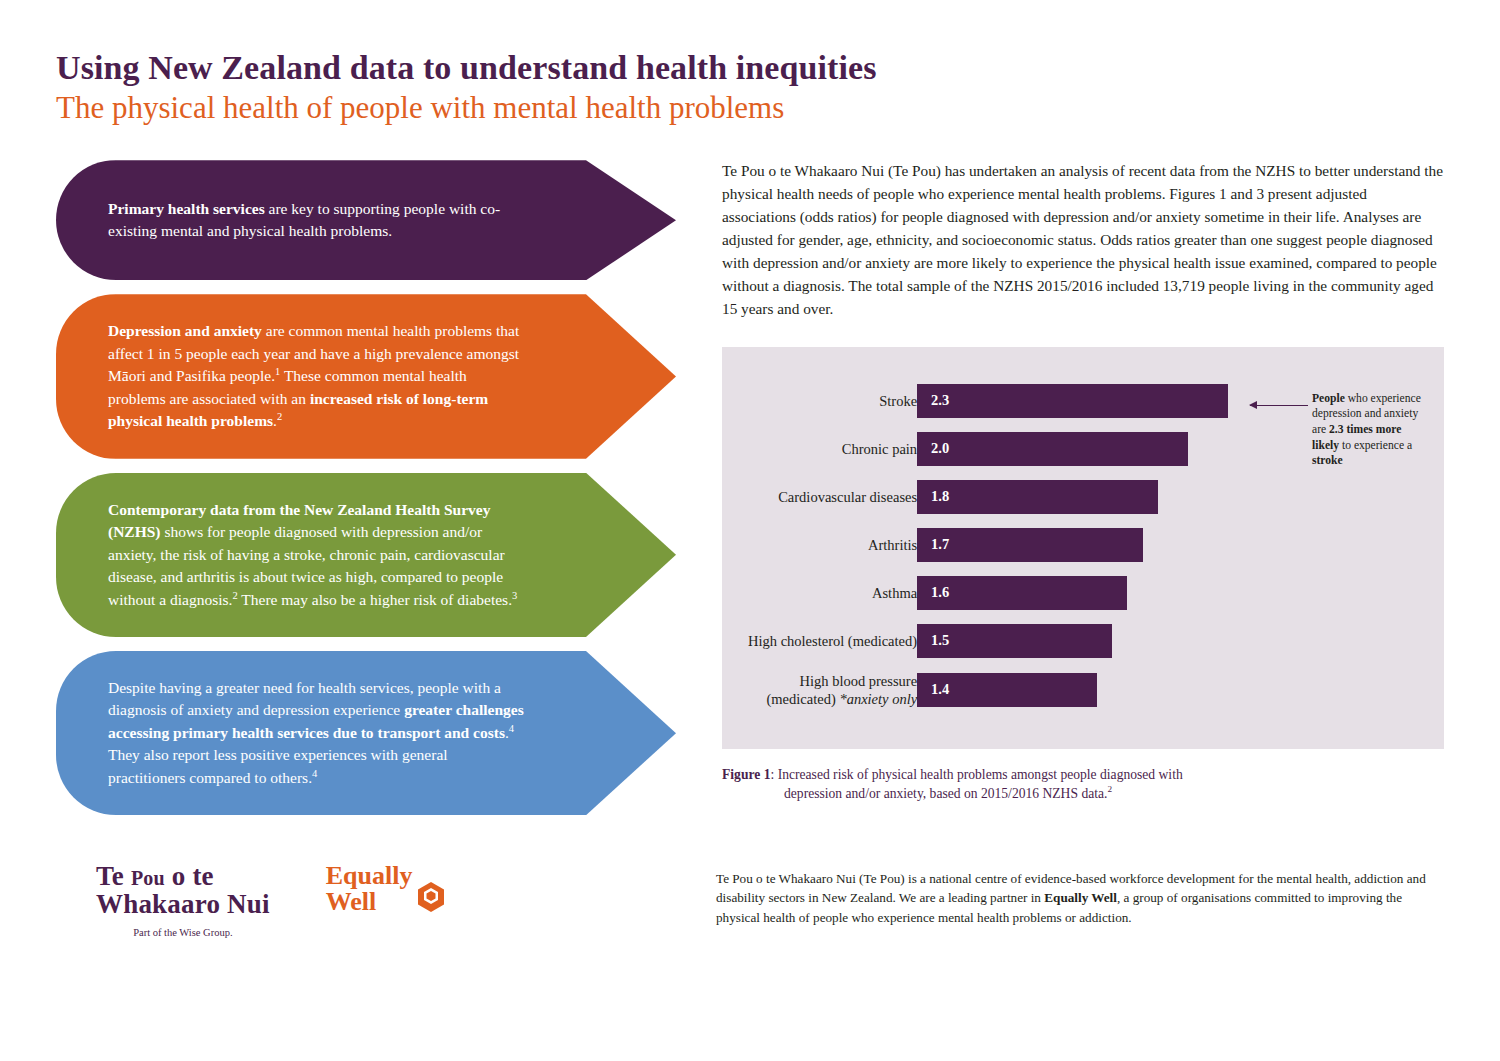Using New Zealand data to understand health inequities
The physical health of people with mental health problems
Primary health services are key to supporting people with co-existing mental and physical health problems.
Depression and anxiety are common mental health problems that affect 1 in 5 people each year and have a high prevalence amongst Māori and Pasifika people.1 These common mental health problems are associated with an increased risk of long-term physical health problems.2
Contemporary data from the New Zealand Health Survey (NZHS) shows for people diagnosed with depression and/or anxiety, the risk of having a stroke, chronic pain, cardiovascular disease, and arthritis is about twice as high, compared to people without a diagnosis.2 There may also be a higher risk of diabetes.3
Despite having a greater need for health services, people with a diagnosis of anxiety and depression experience greater challenges accessing primary health services due to transport and costs.4 They also report less positive experiences with general practitioners compared to others.4
Te Pou o te Whakaaro Nui (Te Pou) has undertaken an analysis of recent data from the NZHS to better understand the physical health needs of people who experience mental health problems. Figures 1 and 3 present adjusted associations (odds ratios) for people diagnosed with depression and/or anxiety sometime in their life. Analyses are adjusted for gender, age, ethnicity, and socioeconomic status. Odds ratios greater than one suggest people diagnosed with depression and/or anxiety are more likely to experience the physical health issue examined, compared to people without a diagnosis. The total sample of the NZHS 2015/2016 included 13,719 people living in the community aged 15 years and over.
People who experience depression and anxiety are 2.3 times more likely to experience a stroke
| Stroke | 2.3 |
| Chronic pain | 2.0 |
| Cardiovascular diseases | 1.8 |
| Arthritis | 1.7 |
| Asthma | 1.6 |
| High cholesterol (medicated) | 1.5 |
| High blood pressure (medicated) *anxiety only | 1.4 |
Figure 1: Increased risk of physical health problems amongst people diagnosed with depression and/or anxiety, based on 2015/2016 NZHS data.2
Te Pou o te
Whakaaro Nui
Part of the Wise Group.
Equally
Well
Te Pou o te Whakaaro Nui (Te Pou) is a national centre of evidence-based workforce development for the mental health, addiction and disability sectors in New Zealand. We are a leading partner in Equally Well, a group of organisations committed to improving the physical health of people who experience mental health problems or addiction.